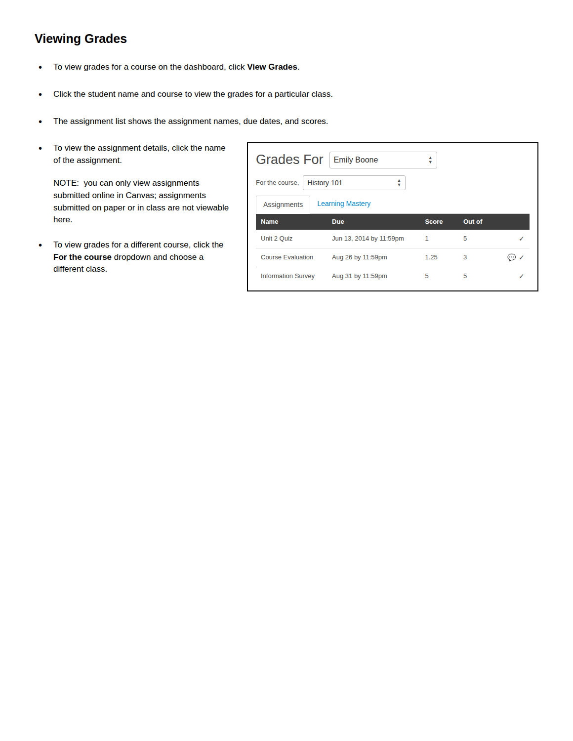Viewing Grades
To view grades for a course on the dashboard, click View Grades.
Click the student name and course to view the grades for a particular class.
The assignment list shows the assignment names, due dates, and scores.
To view the assignment details, click the name of the assignment.
NOTE: you can only view assignments submitted online in Canvas; assignments submitted on paper or in class are not viewable here.
To view grades for a different course, click the For the course dropdown and choose a different class.
Grades For Emily Boone ▲
▼
For the course, History 101 ▲
▼
Assignments Learning Mastery
| Name | Due | Score | Out of | |
| --- | --- | --- | --- | --- |
| Unit 2 Quiz | Jun 13, 2014 by 11:59pm | 1 | 5 | ✓ |
| Course Evaluation | Aug 26 by 11:59pm | 1.25 | 3 | 💬 ✓ |
| Information Survey | Aug 31 by 11:59pm | 5 | 5 | ✓ |